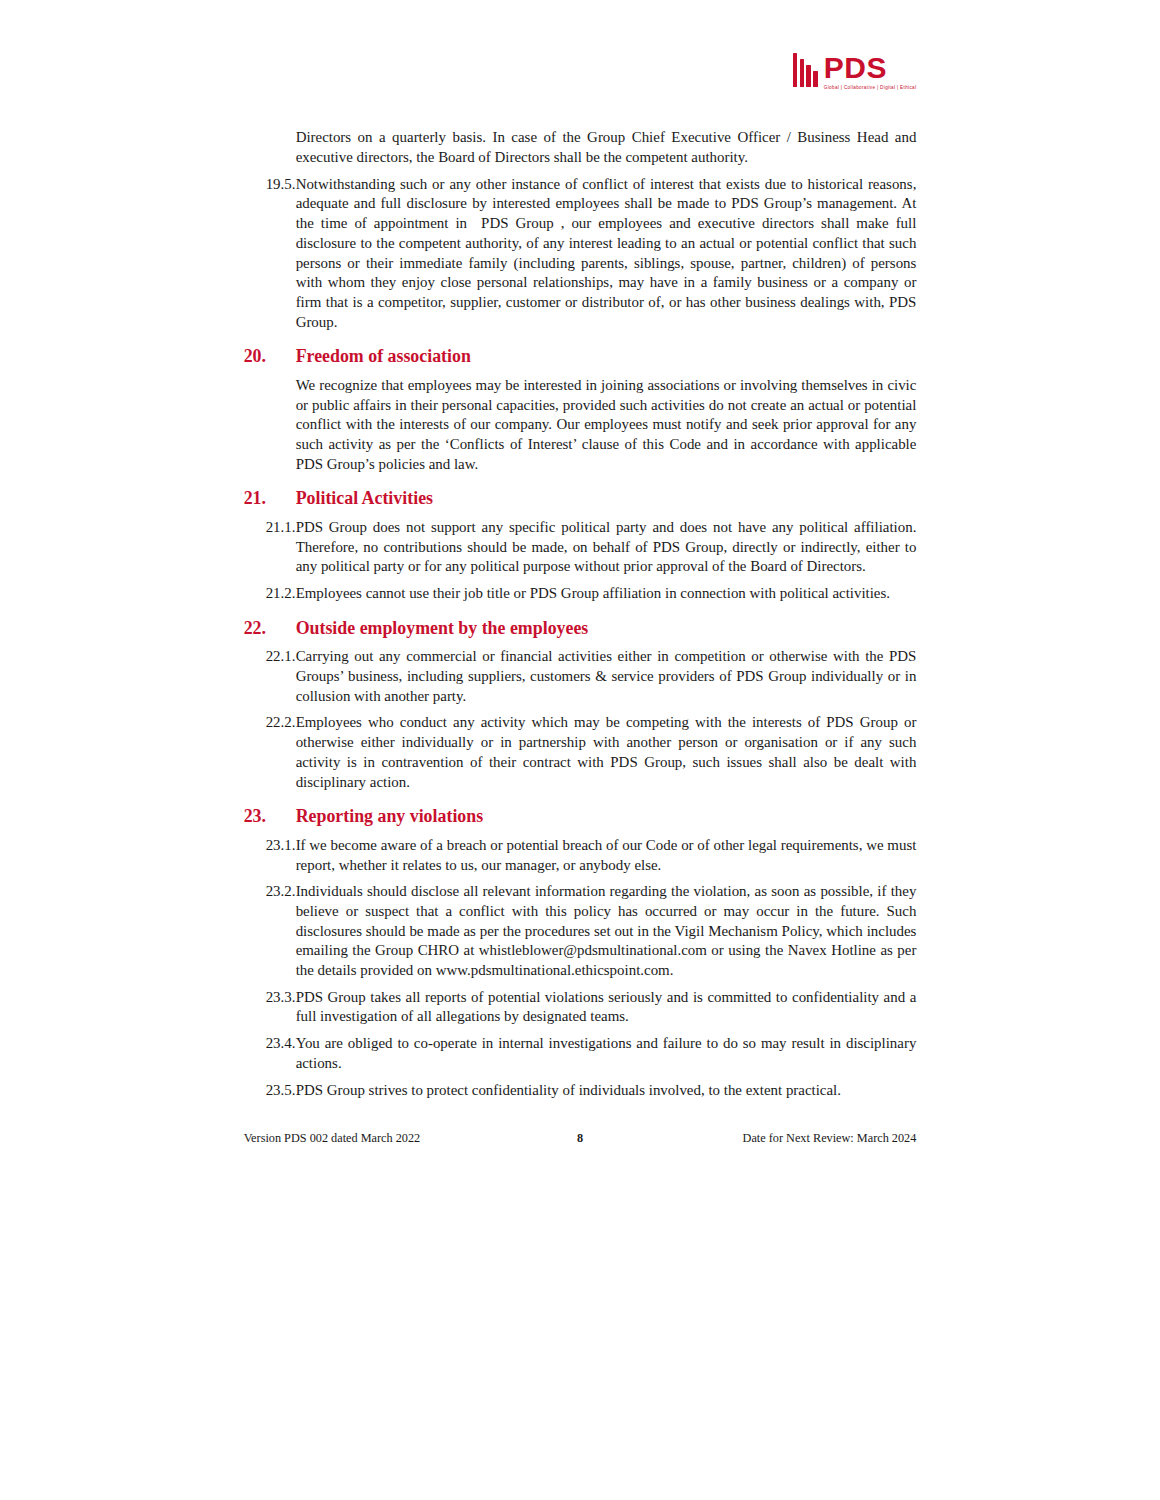PDS
Global | Collaborative | Digital | Ethical
Directors on a quarterly basis. In case of the Group Chief Executive Officer / Business Head and executive directors, the Board of Directors shall be the competent authority.
19.5.
Notwithstanding such or any other instance of conflict of interest that exists due to historical reasons, adequate and full disclosure by interested employees shall be made to PDS Group’s management. At the time of appointment in PDS Group , our employees and executive directors shall make full disclosure to the competent authority, of any interest leading to an actual or potential conflict that such persons or their immediate family (including parents, siblings, spouse, partner, children) of persons with whom they enjoy close personal relationships, may have in a family business or a company or firm that is a competitor, supplier, customer or distributor of, or has other business dealings with, PDS Group.
20. Freedom of association
We recognize that employees may be interested in joining associations or involving themselves in civic or public affairs in their personal capacities, provided such activities do not create an actual or potential conflict with the interests of our company. Our employees must notify and seek prior approval for any such activity as per the ‘Conflicts of Interest’ clause of this Code and in accordance with applicable PDS Group’s policies and law.
21. Political Activities
21.1.
PDS Group does not support any specific political party and does not have any political affiliation. Therefore, no contributions should be made, on behalf of PDS Group, directly or indirectly, either to any political party or for any political purpose without prior approval of the Board of Directors.
21.2.
Employees cannot use their job title or PDS Group affiliation in connection with political activities.
22. Outside employment by the employees
22.1.
Carrying out any commercial or financial activities either in competition or otherwise with the PDS Groups’ business, including suppliers, customers & service providers of PDS Group individually or in collusion with another party.
22.2.
Employees who conduct any activity which may be competing with the interests of PDS Group or otherwise either individually or in partnership with another person or organisation or if any such activity is in contravention of their contract with PDS Group, such issues shall also be dealt with disciplinary action.
23. Reporting any violations
23.1.
If we become aware of a breach or potential breach of our Code or of other legal requirements, we must report, whether it relates to us, our manager, or anybody else.
23.2.
Individuals should disclose all relevant information regarding the violation, as soon as possible, if they believe or suspect that a conflict with this policy has occurred or may occur in the future. Such disclosures should be made as per the procedures set out in the Vigil Mechanism Policy, which includes emailing the Group CHRO at whistleblower@pdsmultinational.com or using the Navex Hotline as per the details provided on www.pdsmultinational.ethicspoint.com.
23.3.
PDS Group takes all reports of potential violations seriously and is committed to confidentiality and a full investigation of all allegations by designated teams.
23.4.
You are obliged to co-operate in internal investigations and failure to do so may result in disciplinary actions.
23.5.
PDS Group strives to protect confidentiality of individuals involved, to the extent practical.
Version PDS 002 dated March 2022
8
Date for Next Review: March 2024